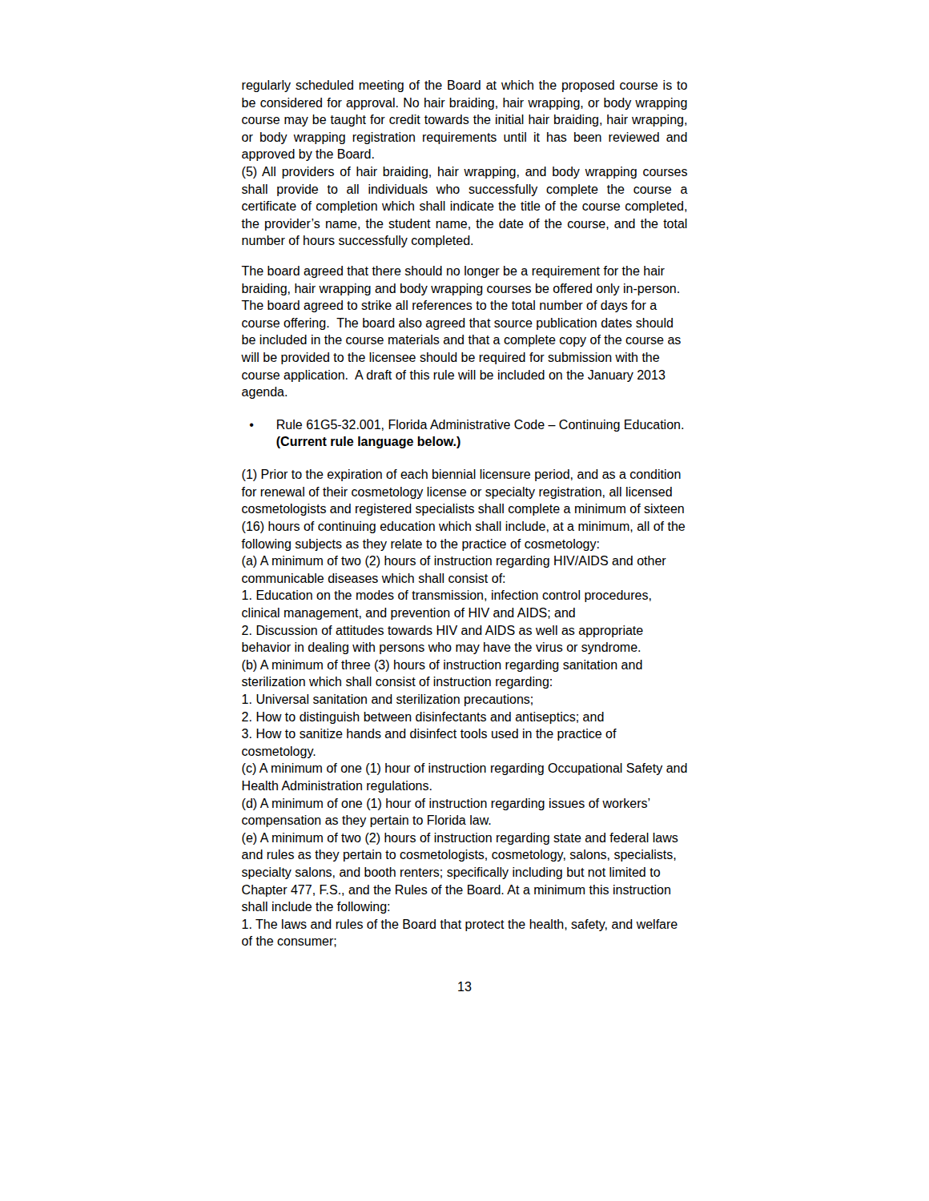regularly scheduled meeting of the Board at which the proposed course is to be considered for approval. No hair braiding, hair wrapping, or body wrapping course may be taught for credit towards the initial hair braiding, hair wrapping, or body wrapping registration requirements until it has been reviewed and approved by the Board.
(5) All providers of hair braiding, hair wrapping, and body wrapping courses shall provide to all individuals who successfully complete the course a certificate of completion which shall indicate the title of the course completed, the provider’s name, the student name, the date of the course, and the total number of hours successfully completed.
The board agreed that there should no longer be a requirement for the hair braiding, hair wrapping and body wrapping courses be offered only in-person. The board agreed to strike all references to the total number of days for a course offering. The board also agreed that source publication dates should be included in the course materials and that a complete copy of the course as will be provided to the licensee should be required for submission with the course application. A draft of this rule will be included on the January 2013 agenda.
Rule 61G5-32.001, Florida Administrative Code – Continuing Education.
(Current rule language below.)
(1) Prior to the expiration of each biennial licensure period, and as a condition for renewal of their cosmetology license or specialty registration, all licensed cosmetologists and registered specialists shall complete a minimum of sixteen (16) hours of continuing education which shall include, at a minimum, all of the following subjects as they relate to the practice of cosmetology:
(a) A minimum of two (2) hours of instruction regarding HIV/AIDS and other communicable diseases which shall consist of:
1. Education on the modes of transmission, infection control procedures, clinical management, and prevention of HIV and AIDS; and
2. Discussion of attitudes towards HIV and AIDS as well as appropriate behavior in dealing with persons who may have the virus or syndrome.
(b) A minimum of three (3) hours of instruction regarding sanitation and sterilization which shall consist of instruction regarding:
1. Universal sanitation and sterilization precautions;
2. How to distinguish between disinfectants and antiseptics; and
3. How to sanitize hands and disinfect tools used in the practice of cosmetology.
(c) A minimum of one (1) hour of instruction regarding Occupational Safety and Health Administration regulations.
(d) A minimum of one (1) hour of instruction regarding issues of workers’ compensation as they pertain to Florida law.
(e) A minimum of two (2) hours of instruction regarding state and federal laws and rules as they pertain to cosmetologists, cosmetology, salons, specialists, specialty salons, and booth renters; specifically including but not limited to Chapter 477, F.S., and the Rules of the Board. At a minimum this instruction shall include the following:
1. The laws and rules of the Board that protect the health, safety, and welfare of the consumer;
13